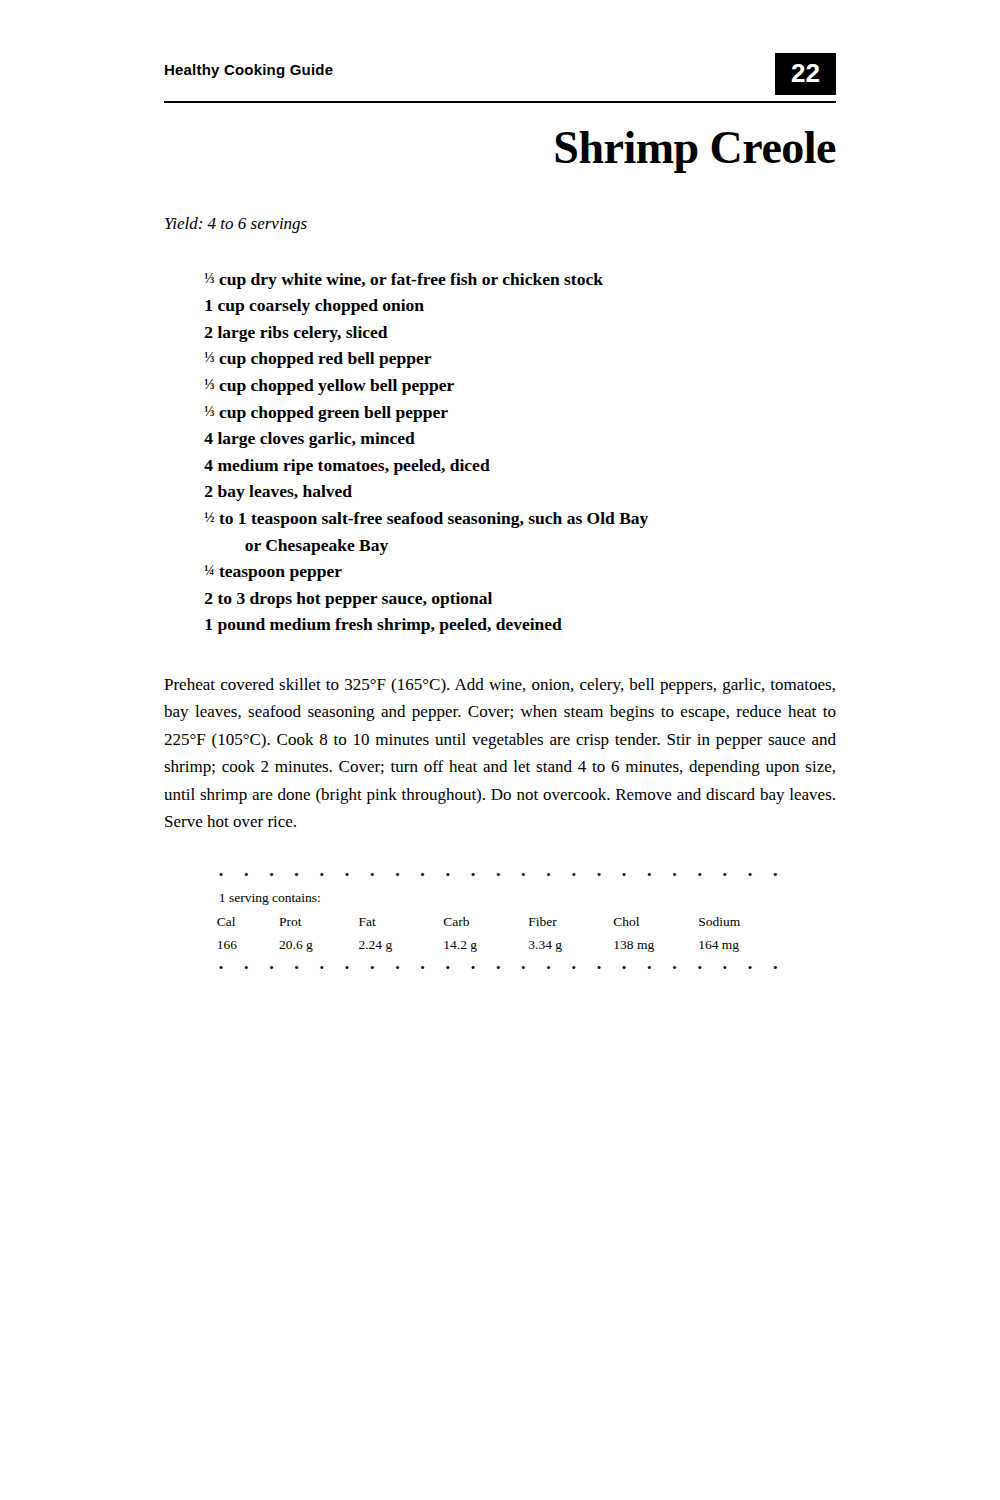Healthy Cooking Guide
22
Shrimp Creole
Yield: 4 to 6 servings
⅓ cup dry white wine, or fat-free fish or chicken stock
1 cup coarsely chopped onion
2 large ribs celery, sliced
⅓ cup chopped red bell pepper
⅓ cup chopped yellow bell pepper
⅓ cup chopped green bell pepper
4 large cloves garlic, minced
4 medium ripe tomatoes, peeled, diced
2 bay leaves, halved
½ to 1 teaspoon salt-free seafood seasoning, such as Old Bay or Chesapeake Bay
¼ teaspoon pepper
2 to 3 drops hot pepper sauce, optional
1 pound medium fresh shrimp, peeled, deveined
Preheat covered skillet to 325°F (165°C). Add wine, onion, celery, bell peppers, garlic, tomatoes, bay leaves, seafood seasoning and pepper. Cover; when steam begins to escape, reduce heat to 225°F (105°C). Cook 8 to 10 minutes until vegetables are crisp tender. Stir in pepper sauce and shrimp; cook 2 minutes. Cover; turn off heat and let stand 4 to 6 minutes, depending upon size, until shrimp are done (bright pink throughout). Do not overcook. Remove and discard bay leaves. Serve hot over rice.
•••••••••••••••••••••••••
1 serving contains:
| Cal | Prot | Fat | Carb | Fiber | Chol | Sodium |
| 166 | 20.6 g | 2.24 g | 14.2 g | 3.34 g | 138 mg | 164 mg |
•••••••••••••••••••••••••